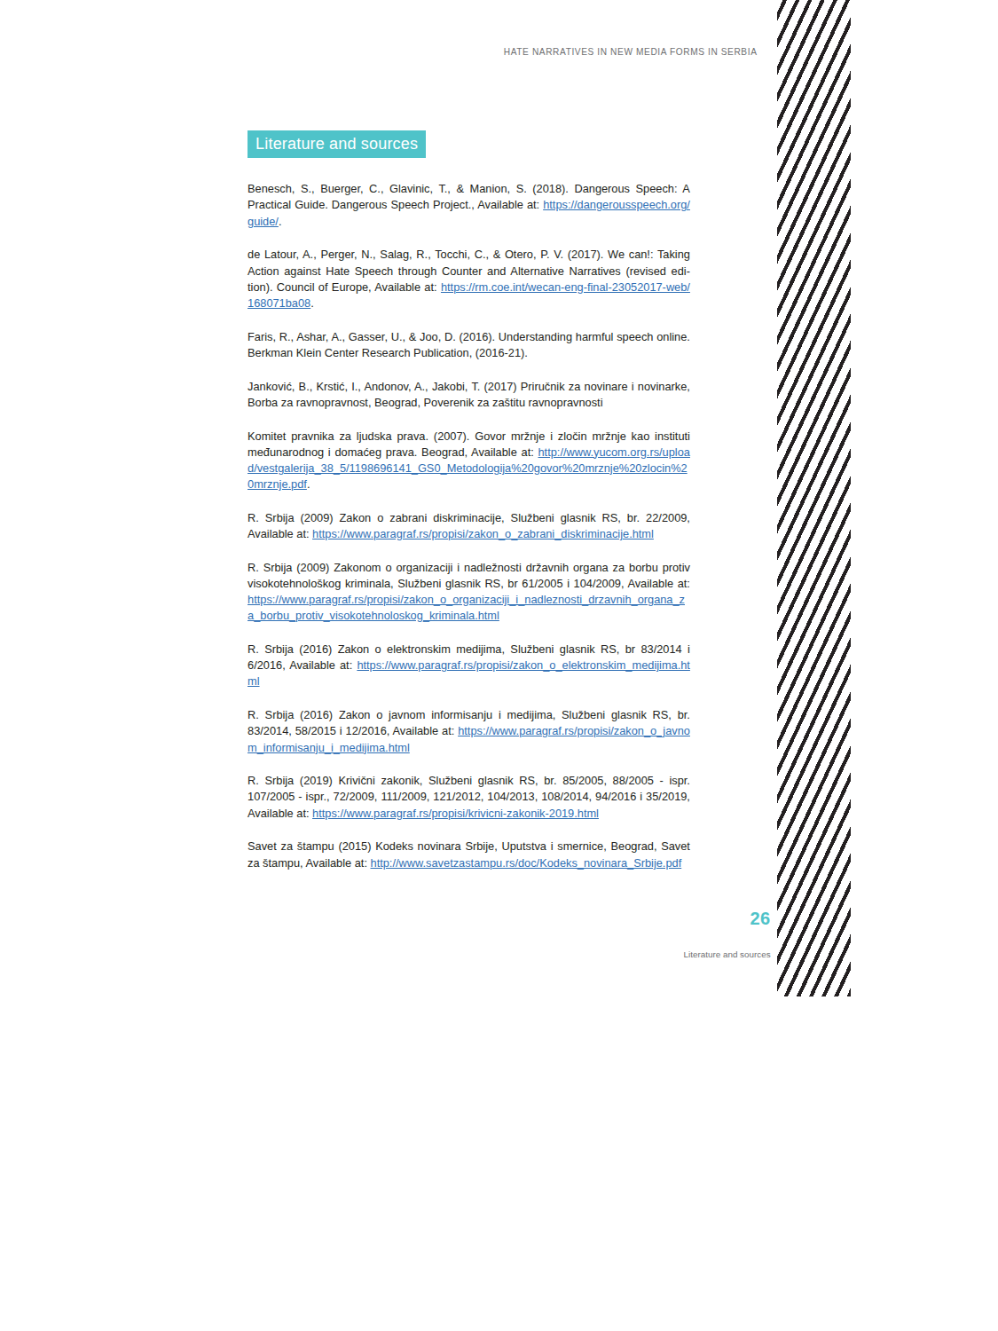Hate narratives in new media forms in Serbia
Literature and sources
Benesch, S., Buerger, C., Glavinic, T., & Manion, S. (2018). Dangerous Speech: A Practical Guide. Dangerous Speech Project., Available at: https://dangerousspeech.org/guide/.
de Latour, A., Perger, N., Salag, R., Tocchi, C., & Otero, P. V. (2017). We can!: Taking Action against Hate Speech through Counter and Alternative Narratives (revised edition). Council of Europe, Available at: https://rm.coe.int/wecan-eng-final-23052017-web/168071ba08.
Faris, R., Ashar, A., Gasser, U., & Joo, D. (2016). Understanding harmful speech online. Berkman Klein Center Research Publication, (2016-21).
Janković, B., Krstić, I., Andonov, A., Jakobi, T. (2017) Priručnik za novinare i novinarke, Borba za ravnopravnost, Beograd, Poverenik za zaštitu ravnopravnosti
Komitet pravnika za ljudska prava. (2007). Govor mržnje i zločin mržnje kao instituti međunarodnog i domaćeg prava. Beograd, Available at: http://www.yucom.org.rs/upload/vestgalerija_38_5/1198696141_GS0_Metodologija%20govor%20mrznje%20zlocin%20mrznje.pdf.
R. Srbija (2009) Zakon o zabrani diskriminacije, Službeni glasnik RS, br. 22/2009, Available at: https://www.paragraf.rs/propisi/zakon_o_zabrani_diskriminacije.html
R. Srbija (2009) Zakonom o organizaciji i nadležnosti državnih organa za borbu protiv visokotehnološkog kriminala, Službeni glasnik RS, br 61/2005 i 104/2009, Available at: https://www.paragraf.rs/propisi/zakon_o_organizaciji_i_nadleznosti_drzavnih_organa_za_borbu_protiv_visokotehnoloskog_kriminala.html
R. Srbija (2016) Zakon o elektronskim medijima, Službeni glasnik RS, br 83/2014 i 6/2016, Available at: https://www.paragraf.rs/propisi/zakon_o_elektronskim_medijima.html
R. Srbija (2016) Zakon o javnom informisanju i medijima, Službeni glasnik RS, br. 83/2014, 58/2015 i 12/2016, Available at: https://www.paragraf.rs/propisi/zakon_o_javnom_informisanju_i_medijima.html
R. Srbija (2019) Krivični zakonik, Službeni glasnik RS, br. 85/2005, 88/2005 - ispr. 107/2005 - ispr., 72/2009, 111/2009, 121/2012, 104/2013, 108/2014, 94/2016 i 35/2019, Available at: https://www.paragraf.rs/propisi/krivicni-zakonik-2019.html
Savet za štampu (2015) Kodeks novinara Srbije, Uputstva i smernice, Beograd, Savet za štampu, Available at: http://www.savetzastampu.rs/doc/Kodeks_novinara_Srbije.pdf
26
Literature and sources